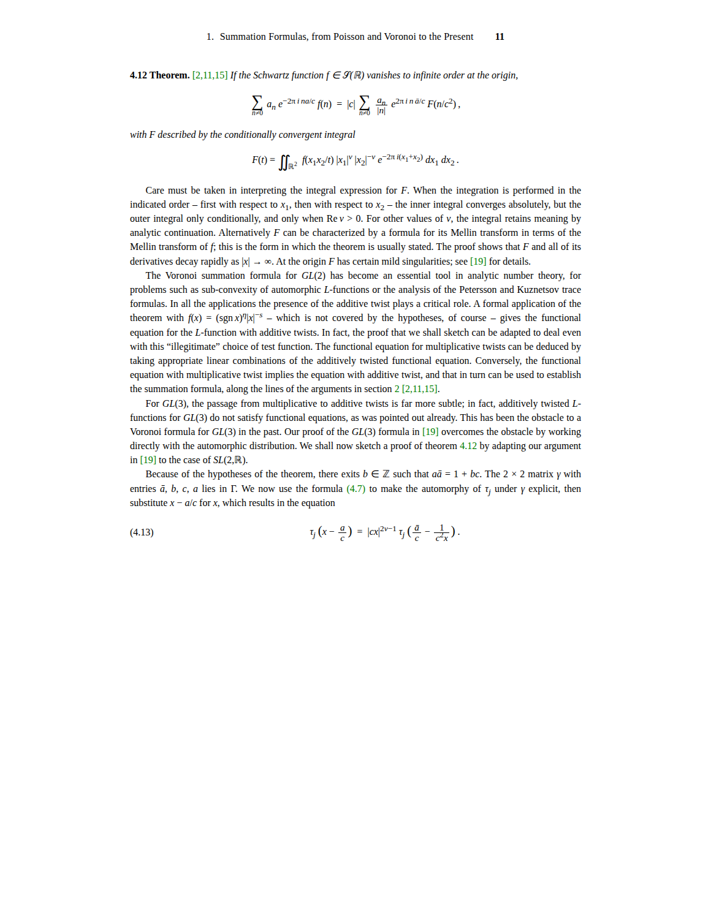1. Summation Formulas, from Poisson and Voronoi to the Present11
4.12 Theorem. [2,11,15] If the Schwartz function f ∈ 𝒮(ℝ) vanishes to infinite order at the origin,
∑n≠0 an e−2π i na/c f(n) = |c| ∑n≠0 an|n| e2π i n ā/c F(n/c2) ,
with F described by the conditionally convergent integral
F(t) = ∬ℝ2 f(x1x2/t) |x1|ν |x2|−ν e−2π i(x1+x2) dx1 dx2 .
Care must be taken in interpreting the integral expression for F. When the integration is performed in the indicated order – first with respect to x1, then with respect to x2 – the inner integral converges absolutely, but the outer integral only conditionally, and only when Re ν > 0. For other values of ν, the integral retains meaning by analytic continuation. Alternatively F can be characterized by a formula for its Mellin transform in terms of the Mellin transform of f; this is the form in which the theorem is usually stated. The proof shows that F and all of its derivatives decay rapidly as |x| → ∞. At the origin F has certain mild singularities; see [19] for details.
The Voronoi summation formula for GL(2) has become an essential tool in analytic number theory, for problems such as sub-convexity of automorphic L-functions or the analysis of the Petersson and Kuznetsov trace formulas. In all the applications the presence of the additive twist plays a critical role. A formal application of the theorem with f(x) = (sgn x)η|x|−s – which is not covered by the hypotheses, of course – gives the functional equation for the L-function with additive twists. In fact, the proof that we shall sketch can be adapted to deal even with this “illegitimate” choice of test function. The functional equation for multiplicative twists can be deduced by taking appropriate linear combinations of the additively twisted functional equation. Conversely, the functional equation with multiplicative twist implies the equation with additive twist, and that in turn can be used to establish the summation formula, along the lines of the arguments in section 2 [2,11,15].
For GL(3), the passage from multiplicative to additive twists is far more subtle; in fact, additively twisted L-functions for GL(3) do not satisfy functional equations, as was pointed out already. This has been the obstacle to a Voronoi formula for GL(3) in the past. Our proof of the GL(3) formula in [19] overcomes the obstacle by working directly with the automorphic distribution. We shall now sketch a proof of theorem 4.12 by adapting our argument in [19] to the case of SL(2,ℝ).
Because of the hypotheses of the theorem, there exits b ∈ ℤ such that aā = 1 + bc. The 2 × 2 matrix γ with entries ā, b, c, a lies in Γ. We now use the formula (4.7) to make the automorphy of τj under γ explicit, then substitute x − a/c for x, which results in the equation
(4.13)
τj (x − ac) = |cx|2ν−1 τj (āc − 1 c2x) .